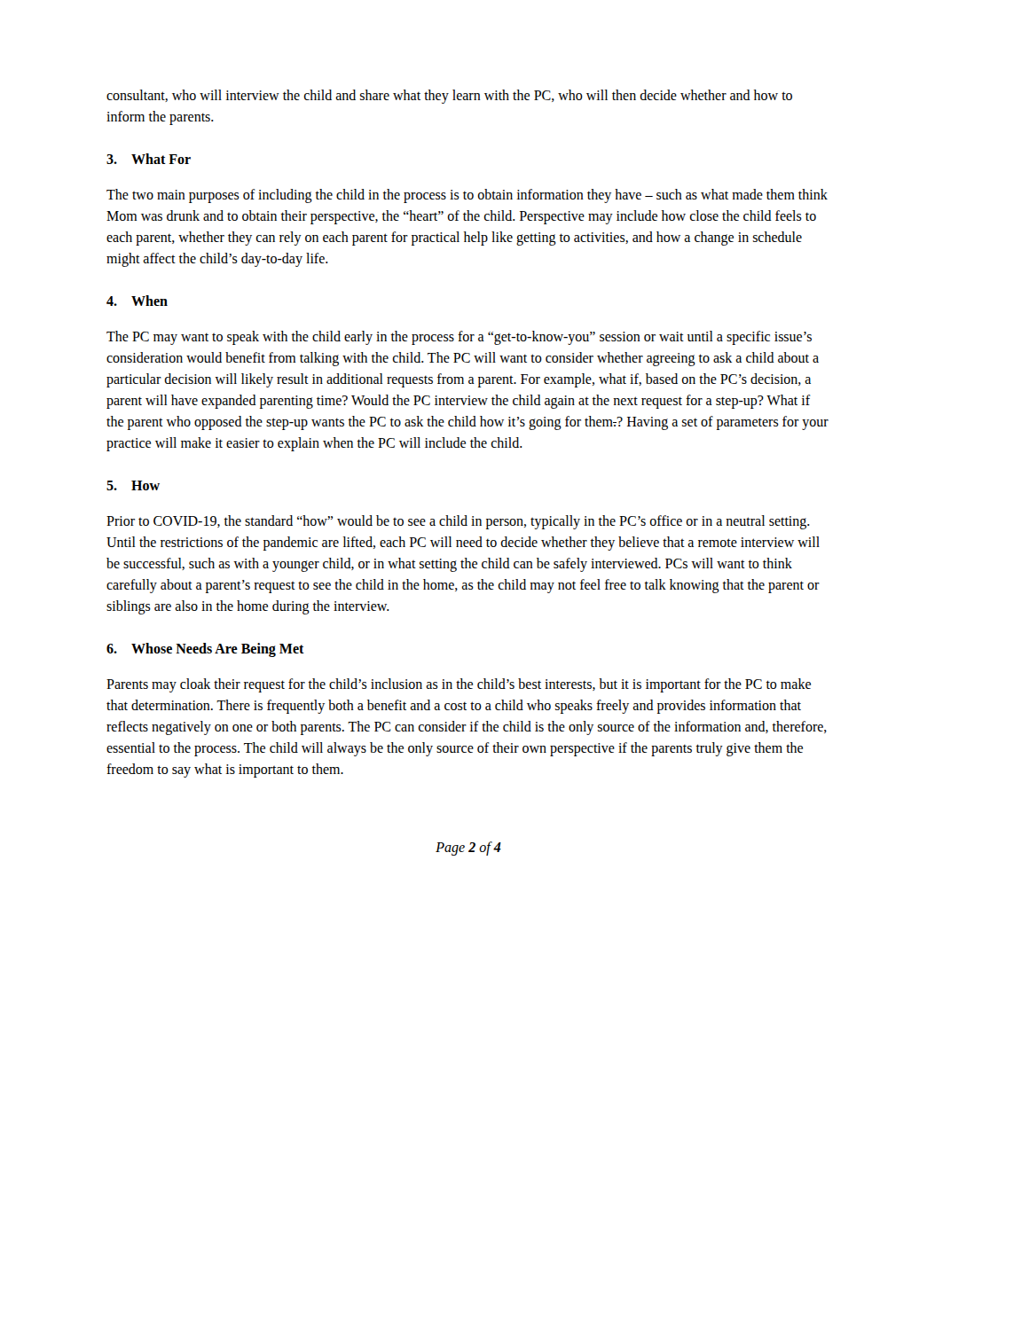consultant, who will interview the child and share what they learn with the PC, who will then decide whether and how to inform the parents.
3. What For
The two main purposes of including the child in the process is to obtain information they have – such as what made them think Mom was drunk and to obtain their perspective, the “heart” of the child. Perspective may include how close the child feels to each parent, whether they can rely on each parent for practical help like getting to activities, and how a change in schedule might affect the child’s day-to-day life.
4. When
The PC may want to speak with the child early in the process for a “get-to-know-you” session or wait until a specific issue’s consideration would benefit from talking with the child. The PC will want to consider whether agreeing to ask a child about a particular decision will likely result in additional requests from a parent. For example, what if, based on the PC’s decision, a parent will have expanded parenting time? Would the PC interview the child again at the next request for a step-up? What if the parent who opposed the step-up wants the PC to ask the child how it’s going for them.? Having a set of parameters for your practice will make it easier to explain when the PC will include the child.
5. How
Prior to COVID-19, the standard “how” would be to see a child in person, typically in the PC’s office or in a neutral setting. Until the restrictions of the pandemic are lifted, each PC will need to decide whether they believe that a remote interview will be successful, such as with a younger child, or in what setting the child can be safely interviewed. PCs will want to think carefully about a parent’s request to see the child in the home, as the child may not feel free to talk knowing that the parent or siblings are also in the home during the interview.
6. Whose Needs Are Being Met
Parents may cloak their request for the child’s inclusion as in the child’s best interests, but it is important for the PC to make that determination. There is frequently both a benefit and a cost to a child who speaks freely and provides information that reflects negatively on one or both parents. The PC can consider if the child is the only source of the information and, therefore, essential to the process. The child will always be the only source of their own perspective if the parents truly give them the freedom to say what is important to them.
Page 2 of 4